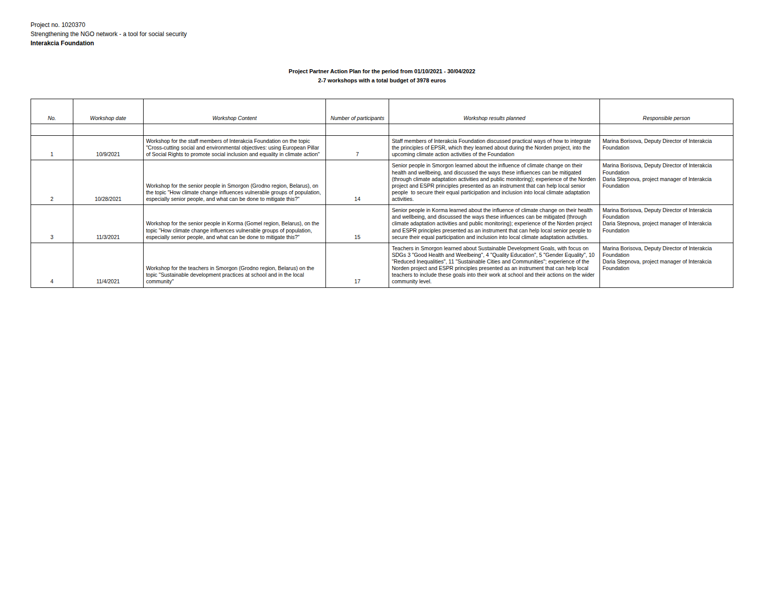Project no. 1020370
Strengthening the NGO network - a tool for social security
Interakcia Foundation
Project Partner Action Plan for the period from 01/10/2021 - 30/04/2022
2-7 workshops with a total budget of 3978 euros
| No. | Workshop date | Workshop Content | Number of participants | Workshop results planned | Responsible person |
| --- | --- | --- | --- | --- | --- |
| 1 | 10/9/2021 | Workshop for the staff members of Interakcia Foundation on the topic "Cross-cutting social and environmental objectives: using European Pillar of Social Rights to promote social inclusion and equality in climate action" | 7 | Staff members of Interakcia Foundation discussed practical ways of how to integrate the principles of EPSR, which they learned about during the Norden project, into the upcoming climate action activities of the Foundation | Marina Borisova, Deputy Director of Interakcia Foundation |
| 2 | 10/28/2021 | Workshop for the senior people in Smorgon (Grodno region, Belarus), on the topic "How climate change influences vulnerable groups of population, especially senior people, and what can be done to mitigate this?" | 14 | Senior people in Smorgon learned about the influence of climate change on their health and wellbeing, and discussed the ways these influences can be mitigated (through climate adaptation activities and public monitoring); experience of the Norden project and ESPR principles presented as an instrument that can help local senior people to secure their equal participation and inclusion into local climate adaptation activities. | Marina Borisova, Deputy Director of Interakcia Foundation Daria Stepnova, project manager of Interakcia Foundation |
| 3 | 11/3/2021 | Workshop for the senior people in Korma (Gomel region, Belarus), on the topic "How climate change influences vulnerable groups of population, especially senior people, and what can be done to mitigate this?" | 15 | Senior people in Korma learned about the influence of climate change on their health and wellbeing, and discussed the ways these influences can be mitigated (through climate adaptation activities and public monitoring); experience of the Norden project and ESPR principles presented as an instrument that can help local senior people to secure their equal participation and inclusion into local climate adaptation activities. | Marina Borisova, Deputy Director of Interakcia Foundation Daria Stepnova, project manager of Interakcia Foundation |
| 4 | 11/4/2021 | Workshop for the teachers in Smorgon (Grodno region, Belarus) on the topic "Sustainable development practices at school and in the local community" | 17 | Teachers in Smorgon learned about Sustainable Development Goals, with focus on SDGs 3 "Good Health and Weelbeing", 4 "Quality Education", 5 "Gender Equality", 10 "Reduced Inequalities", 11 "Sustainable Cities and Communities"; experience of the Norden project and ESPR principles presented as an instrument that can help local teachers to include these goals into their work at school and their actions on the wider community level. | Marina Borisova, Deputy Director of Interakcia Foundation Daria Stepnova, project manager of Interakcia Foundation |